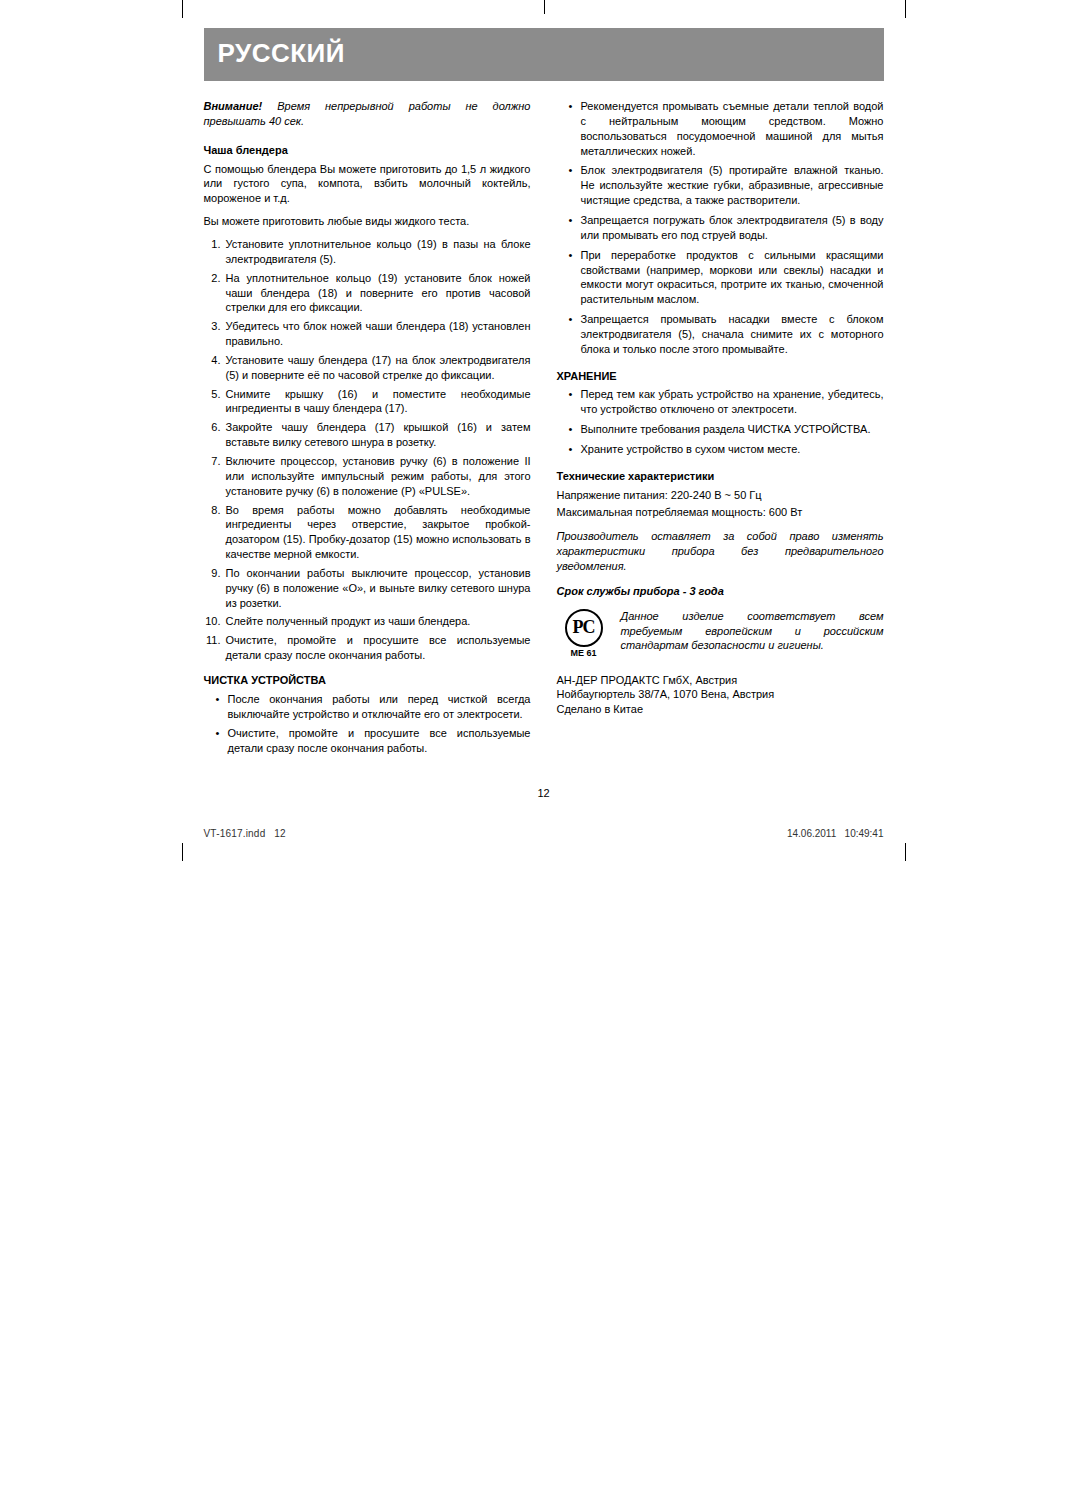РУССКИЙ
Внимание! Время непрерывной работы не должно превышать 40 сек.
Чаша блендера
С помощью блендера Вы можете приготовить до 1,5 л жидкого или густого супа, компота, взбить молочный коктейль, мороженое и т.д.
Вы можете приготовить любые виды жидкого теста.
Установите уплотнительное кольцо (19) в пазы на блоке электродвигателя (5).
На уплотнительное кольцо (19) установите блок ножей чаши блендера (18) и поверните его против часовой стрелки для его фиксации.
Убедитесь что блок ножей чаши блендера (18) установлен правильно.
Установите чашу блендера (17) на блок электродвигателя (5) и поверните её по часовой стрелке до фиксации.
Снимите крышку (16) и поместите необходимые ингредиенты в чашу блендера (17).
Закройте чашу блендера (17) крышкой (16) и затем вставьте вилку сетевого шнура в розетку.
Включите процессор, установив ручку (6) в положение II или используйте импульсный режим работы, для этого установите ручку (6) в положение (P) «PULSE».
Во время работы можно добавлять необходимые ингредиенты через отверстие, закрытое пробкой-дозатором (15). Пробку-дозатор (15) можно использовать в качестве мерной емкости.
По окончании работы выключите процессор, установив ручку (6) в положение «O», и выньте вилку сетевого шнура из розетки.
Слейте полученный продукт из чаши блендера.
Очистите, промойте и просушите все используемые детали сразу после окончания работы.
ЧИСТКА УСТРОЙСТВА
После окончания работы или перед чисткой всегда выключайте устройство и отключайте его от электросети.
Очистите, промойте и просушите все используемые детали сразу после окончания работы.
Рекомендуется промывать съемные детали теплой водой с нейтральным моющим средством. Можно воспользоваться посудомоечной машиной для мытья металлических ножей.
Блок электродвигателя (5) протирайте влажной тканью. Не используйте жесткие губки, абразивные, агрессивные чистящие средства, а также растворители.
Запрещается погружать блок электродвигателя (5) в воду или промывать его под струей воды.
При переработке продуктов с сильными красящими свойствами (например, моркови или свеклы) насадки и емкости могут окраситься, протрите их тканью, смоченной растительным маслом.
Запрещается промывать насадки вместе с блоком электродвигателя (5), сначала снимите их с моторного блока и только после этого промывайте.
ХРАНЕНИЕ
Перед тем как убрать устройство на хранение, убедитесь, что устройство отключено от электросети.
Выполните требования раздела ЧИСТКА УСТРОЙСТВА.
Храните устройство в сухом чистом месте.
Технические характеристики
Напряжение питания: 220-240 В ~ 50 Гц
Максимальная потребляемая мощность: 600 Вт
Производитель оставляет за собой право изменять характеристики прибора без предварительного уведомления.
Срок службы прибора - 3 года
PC
ME 61
Данное изделие соответствует всем требуемым европейским и российским стандартам безопасности и гигиены.
АН-ДЕР ПРОДАКТС ГмбХ, Австрия
Нойбаугюртель 38/7А, 1070 Вена, Австрия
Сделано в Китае
12
VT-1617.indd 12
14.06.2011 10:49:41